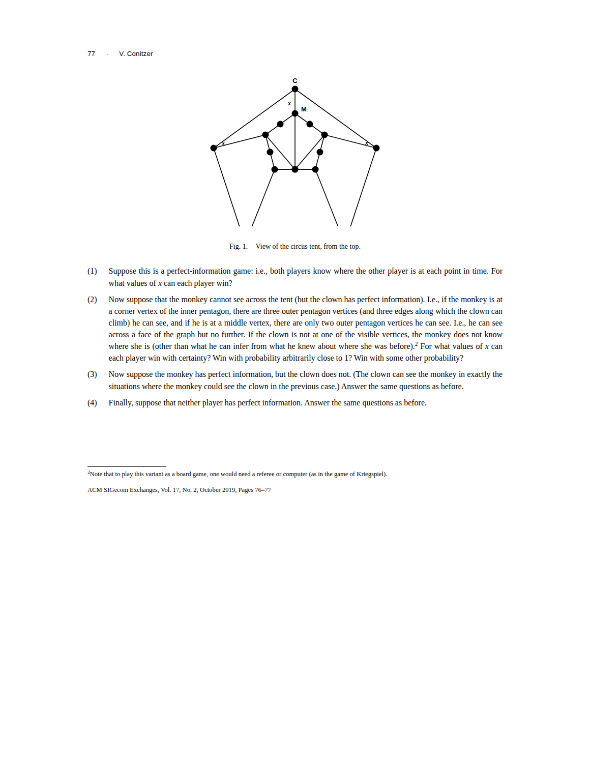77·V. Conitzer
C M x x x x x
Fig. 1. View of the circus tent, from the top.
Suppose this is a perfect-information game: i.e., both players know where the other player is at each point in time. For what values of x can each player win?
Now suppose that the monkey cannot see across the tent (but the clown has perfect information). I.e., if the monkey is at a corner vertex of the inner pentagon, there are three outer pentagon vertices (and three edges along which the clown can climb) he can see, and if he is at a middle vertex, there are only two outer pentagon vertices he can see. I.e., he can see across a face of the graph but no further. If the clown is not at one of the visible vertices, the monkey does not know where she is (other than what he can infer from what he knew about where she was before).2 For what values of x can each player win with certainty? Win with probability arbitrarily close to 1? Win with some other probability?
Now suppose the monkey has perfect information, but the clown does not. (The clown can see the monkey in exactly the situations where the monkey could see the clown in the previous case.) Answer the same questions as before.
Finally, suppose that neither player has perfect information. Answer the same questions as before.
2Note that to play this variant as a board game, one would need a referee or computer (as in the game of Kriegspiel).
ACM SIGecom Exchanges, Vol. 17, No. 2, October 2019, Pages 76–77